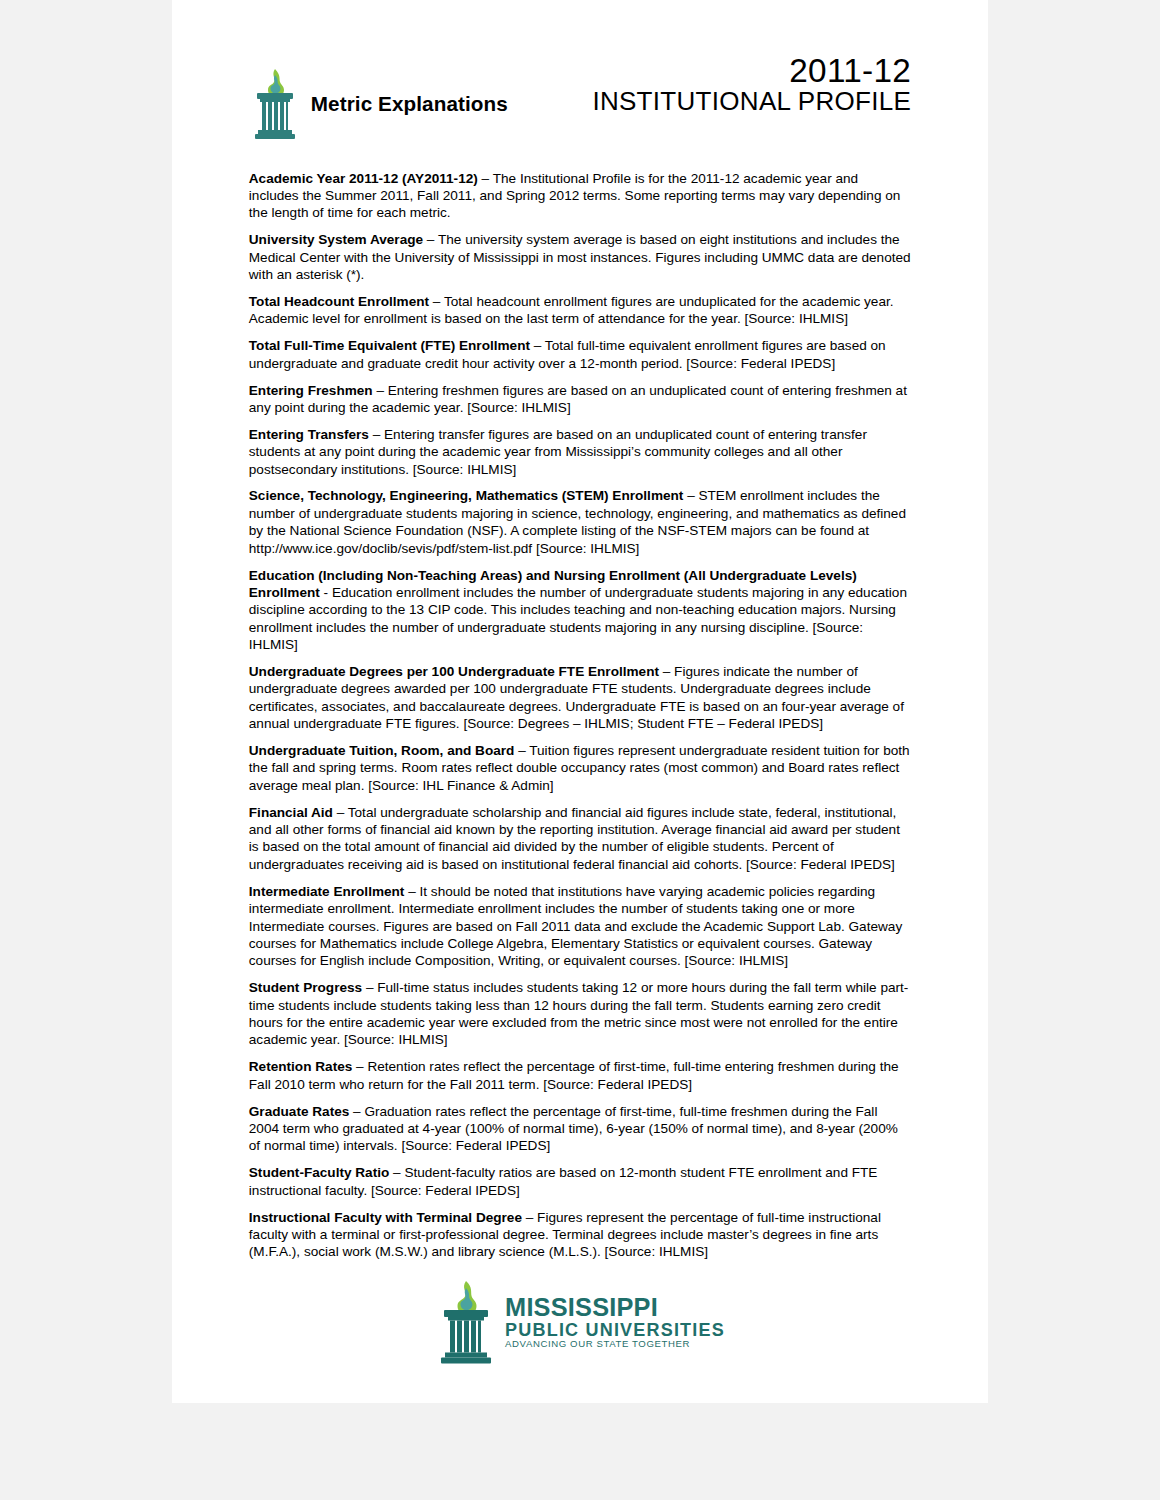Metric Explanations
2011-12
INSTITUTIONAL PROFILE
Academic Year 2011-12 (AY2011-12) – The Institutional Profile is for the 2011-12 academic year and includes the Summer 2011, Fall 2011, and Spring 2012 terms. Some reporting terms may vary depending on the length of time for each metric.
University System Average – The university system average is based on eight institutions and includes the Medical Center with the University of Mississippi in most instances. Figures including UMMC data are denoted with an asterisk (*).
Total Headcount Enrollment – Total headcount enrollment figures are unduplicated for the academic year. Academic level for enrollment is based on the last term of attendance for the year. [Source: IHLMIS]
Total Full-Time Equivalent (FTE) Enrollment – Total full-time equivalent enrollment figures are based on undergraduate and graduate credit hour activity over a 12-month period. [Source: Federal IPEDS]
Entering Freshmen – Entering freshmen figures are based on an unduplicated count of entering freshmen at any point during the academic year. [Source: IHLMIS]
Entering Transfers – Entering transfer figures are based on an unduplicated count of entering transfer students at any point during the academic year from Mississippi’s community colleges and all other postsecondary institutions. [Source: IHLMIS]
Science, Technology, Engineering, Mathematics (STEM) Enrollment – STEM enrollment includes the number of undergraduate students majoring in science, technology, engineering, and mathematics as defined by the National Science Foundation (NSF). A complete listing of the NSF-STEM majors can be found at http://www.ice.gov/doclib/sevis/pdf/stem-list.pdf [Source: IHLMIS]
Education (Including Non-Teaching Areas) and Nursing Enrollment (All Undergraduate Levels) Enrollment - Education enrollment includes the number of undergraduate students majoring in any education discipline according to the 13 CIP code. This includes teaching and non-teaching education majors. Nursing enrollment includes the number of undergraduate students majoring in any nursing discipline. [Source: IHLMIS]
Undergraduate Degrees per 100 Undergraduate FTE Enrollment – Figures indicate the number of undergraduate degrees awarded per 100 undergraduate FTE students. Undergraduate degrees include certificates, associates, and baccalaureate degrees. Undergraduate FTE is based on an four-year average of annual undergraduate FTE figures. [Source: Degrees – IHLMIS; Student FTE – Federal IPEDS]
Undergraduate Tuition, Room, and Board – Tuition figures represent undergraduate resident tuition for both the fall and spring terms. Room rates reflect double occupancy rates (most common) and Board rates reflect average meal plan. [Source: IHL Finance & Admin]
Financial Aid – Total undergraduate scholarship and financial aid figures include state, federal, institutional, and all other forms of financial aid known by the reporting institution. Average financial aid award per student is based on the total amount of financial aid divided by the number of eligible students. Percent of undergraduates receiving aid is based on institutional federal financial aid cohorts. [Source: Federal IPEDS]
Intermediate Enrollment – It should be noted that institutions have varying academic policies regarding intermediate enrollment. Intermediate enrollment includes the number of students taking one or more Intermediate courses. Figures are based on Fall 2011 data and exclude the Academic Support Lab. Gateway courses for Mathematics include College Algebra, Elementary Statistics or equivalent courses. Gateway courses for English include Composition, Writing, or equivalent courses. [Source: IHLMIS]
Student Progress – Full-time status includes students taking 12 or more hours during the fall term while part-time students include students taking less than 12 hours during the fall term. Students earning zero credit hours for the entire academic year were excluded from the metric since most were not enrolled for the entire academic year. [Source: IHLMIS]
Retention Rates – Retention rates reflect the percentage of first-time, full-time entering freshmen during the Fall 2010 term who return for the Fall 2011 term. [Source: Federal IPEDS]
Graduate Rates – Graduation rates reflect the percentage of first-time, full-time freshmen during the Fall 2004 term who graduated at 4-year (100% of normal time), 6-year (150% of normal time), and 8-year (200% of normal time) intervals. [Source: Federal IPEDS]
Student-Faculty Ratio – Student-faculty ratios are based on 12-month student FTE enrollment and FTE instructional faculty. [Source: Federal IPEDS]
Instructional Faculty with Terminal Degree – Figures represent the percentage of full-time instructional faculty with a terminal or first-professional degree. Terminal degrees include master’s degrees in fine arts (M.F.A.), social work (M.S.W.) and library science (M.L.S.). [Source: IHLMIS]
MISSISSIPPI
PUBLIC UNIVERSITIES
ADVANCING OUR STATE TOGETHER